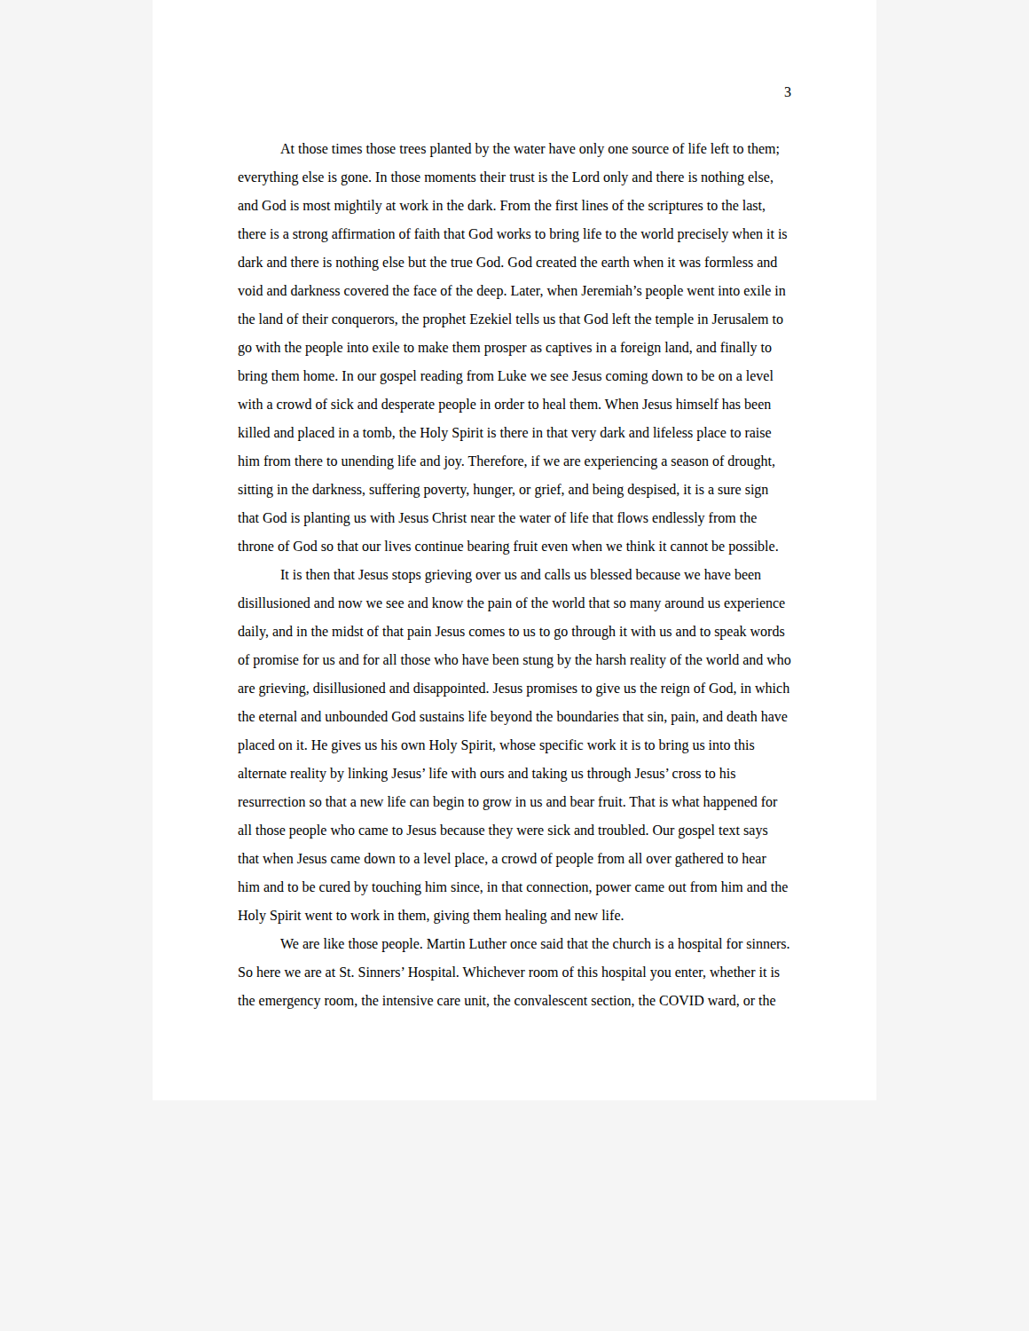3
At those times those trees planted by the water have only one source of life left to them; everything else is gone. In those moments their trust is the Lord only and there is nothing else, and God is most mightily at work in the dark. From the first lines of the scriptures to the last, there is a strong affirmation of faith that God works to bring life to the world precisely when it is dark and there is nothing else but the true God. God created the earth when it was formless and void and darkness covered the face of the deep. Later, when Jeremiah’s people went into exile in the land of their conquerors, the prophet Ezekiel tells us that God left the temple in Jerusalem to go with the people into exile to make them prosper as captives in a foreign land, and finally to bring them home. In our gospel reading from Luke we see Jesus coming down to be on a level with a crowd of sick and desperate people in order to heal them. When Jesus himself has been killed and placed in a tomb, the Holy Spirit is there in that very dark and lifeless place to raise him from there to unending life and joy. Therefore, if we are experiencing a season of drought, sitting in the darkness, suffering poverty, hunger, or grief, and being despised, it is a sure sign that God is planting us with Jesus Christ near the water of life that flows endlessly from the throne of God so that our lives continue bearing fruit even when we think it cannot be possible.
It is then that Jesus stops grieving over us and calls us blessed because we have been disillusioned and now we see and know the pain of the world that so many around us experience daily, and in the midst of that pain Jesus comes to us to go through it with us and to speak words of promise for us and for all those who have been stung by the harsh reality of the world and who are grieving, disillusioned and disappointed. Jesus promises to give us the reign of God, in which the eternal and unbounded God sustains life beyond the boundaries that sin, pain, and death have placed on it. He gives us his own Holy Spirit, whose specific work it is to bring us into this alternate reality by linking Jesus’ life with ours and taking us through Jesus’ cross to his resurrection so that a new life can begin to grow in us and bear fruit. That is what happened for all those people who came to Jesus because they were sick and troubled. Our gospel text says that when Jesus came down to a level place, a crowd of people from all over gathered to hear him and to be cured by touching him since, in that connection, power came out from him and the Holy Spirit went to work in them, giving them healing and new life.
We are like those people. Martin Luther once said that the church is a hospital for sinners. So here we are at St. Sinners’ Hospital. Whichever room of this hospital you enter, whether it is the emergency room, the intensive care unit, the convalescent section, the COVID ward, or the